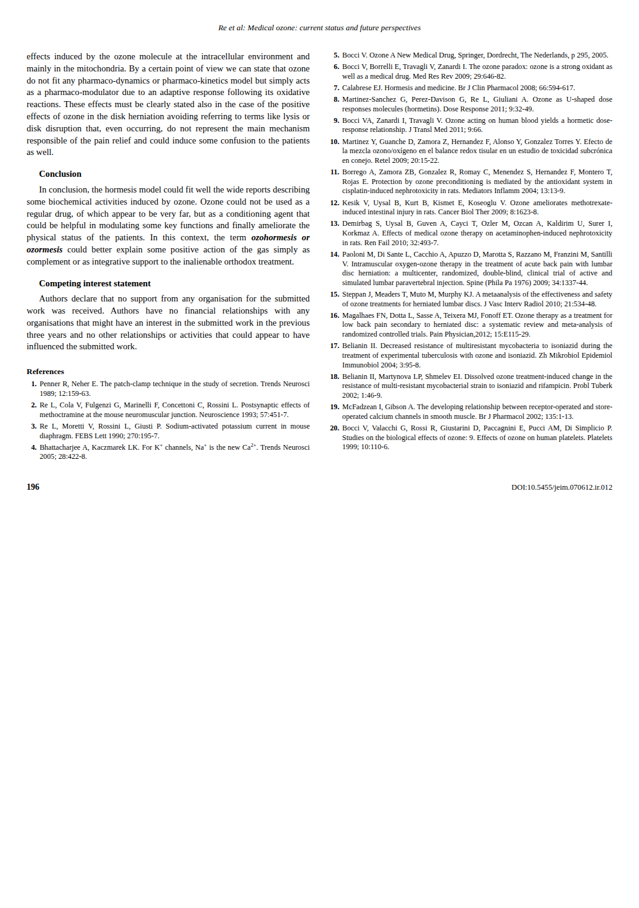Re et al: Medical ozone: current status and future perspectives
effects induced by the ozone molecule at the intracellular environment and mainly in the mitochondria. By a certain point of view we can state that ozone do not fit any pharmaco-dynamics or pharmaco-kinetics model but simply acts as a pharmaco-modulator due to an adaptive response following its oxidative reactions. These effects must be clearly stated also in the case of the positive effects of ozone in the disk herniation avoiding referring to terms like lysis or disk disruption that, even occurring, do not represent the main mechanism responsible of the pain relief and could induce some confusion to the patients as well.
Conclusion
In conclusion, the hormesis model could fit well the wide reports describing some biochemical activities induced by ozone. Ozone could not be used as a regular drug, of which appear to be very far, but as a conditioning agent that could be helpful in modulating some key functions and finally ameliorate the physical status of the patients. In this context, the term ozohormesis or ozormesis could better explain some positive action of the gas simply as complement or as integrative support to the inalienable orthodox treatment.
Competing interest statement
Authors declare that no support from any organisation for the submitted work was received. Authors have no financial relationships with any organisations that might have an interest in the submitted work in the previous three years and no other relationships or activities that could appear to have influenced the submitted work.
References
Penner R, Neher E. The patch-clamp technique in the study of secretion. Trends Neurosci 1989; 12:159-63.
Re L, Cola V, Fulgenzi G, Marinelli F, Concettoni C, Rossini L. Postsynaptic effects of methoctramine at the mouse neuromuscular junction. Neuroscience 1993; 57:451-7.
Re L, Moretti V, Rossini L, Giusti P. Sodium-activated potassium current in mouse diaphragm. FEBS Lett 1990; 270:195-7.
Bhattacharjee A, Kaczmarek LK. For K+ channels, Na+ is the new Ca2+. Trends Neurosci 2005; 28:422-8.
Bocci V. Ozone A New Medical Drug, Springer, Dordrecht, The Nederlands, p 295, 2005.
Bocci V, Borrelli E, Travagli V, Zanardi I. The ozone paradox: ozone is a strong oxidant as well as a medical drug. Med Res Rev 2009; 29:646-82.
Calabrese EJ. Hormesis and medicine. Br J Clin Pharmacol 2008; 66:594-617.
Martinez-Sanchez G, Perez-Davison G, Re L, Giuliani A. Ozone as U-shaped dose responses molecules (hormetins). Dose Response 2011; 9:32-49.
Bocci VA, Zanardi I, Travagli V. Ozone acting on human blood yields a hormetic dose-response relationship. J Transl Med 2011; 9:66.
Martinez Y, Guanche D, Zamora Z, Hernandez F, Alonso Y, Gonzalez Torres Y. Efecto de la mezcla ozono/oxígeno en el balance redox tisular en un estudio de toxicidad subcrónica en conejo. Retel 2009; 20:15-22.
Borrego A, Zamora ZB, Gonzalez R, Romay C, Menendez S, Hernandez F, Montero T, Rojas E. Protection by ozone preconditioning is mediated by the antioxidant system in cisplatin-induced nephrotoxicity in rats. Mediators Inflamm 2004; 13:13-9.
Kesik V, Uysal B, Kurt B, Kismet E, Koseoglu V. Ozone ameliorates methotrexate-induced intestinal injury in rats. Cancer Biol Ther 2009; 8:1623-8.
Demirbag S, Uysal B, Guven A, Cayci T, Ozler M, Ozcan A, Kaldirim U, Surer I, Korkmaz A. Effects of medical ozone therapy on acetaminophen-induced nephrotoxicity in rats. Ren Fail 2010; 32:493-7.
Paoloni M, Di Sante L, Cacchio A, Apuzzo D, Marotta S, Razzano M, Franzini M, Santilli V. Intramuscular oxygen-ozone therapy in the treatment of acute back pain with lumbar disc herniation: a multicenter, randomized, double-blind, clinical trial of active and simulated lumbar paravertebral injection. Spine (Phila Pa 1976) 2009; 34:1337-44.
Steppan J, Meaders T, Muto M, Murphy KJ. A metaanalysis of the effectiveness and safety of ozone treatments for herniated lumbar discs. J Vasc Interv Radiol 2010; 21:534-48.
Magalhaes FN, Dotta L, Sasse A, Teixera MJ, Fonoff ET. Ozone therapy as a treatment for low back pain secondary to herniated disc: a systematic review and meta-analysis of randomized controlled trials. Pain Physician,2012; 15:E115-29.
Belianin II. Decreased resistance of multiresistant mycobacteria to isoniazid during the treatment of experimental tuberculosis with ozone and isoniazid. Zh Mikrobiol Epidemiol Immunobiol 2004; 3:95-8.
Belianin II, Martynova LP, Shmelev EI. Dissolved ozone treatment-induced change in the resistance of multi-resistant mycobacterial strain to isoniazid and rifampicin. Probl Tuberk 2002; 1:46-9.
McFadzean I, Gibson A. The developing relationship between receptor-operated and store-operated calcium channels in smooth muscle. Br J Pharmacol 2002; 135:1-13.
Bocci V, Valacchi G, Rossi R, Giustarini D, Paccagnini E, Pucci AM, Di Simplicio P. Studies on the biological effects of ozone: 9. Effects of ozone on human platelets. Platelets 1999; 10:110-6.
196 DOI:10.5455/jeim.070612.ir.012